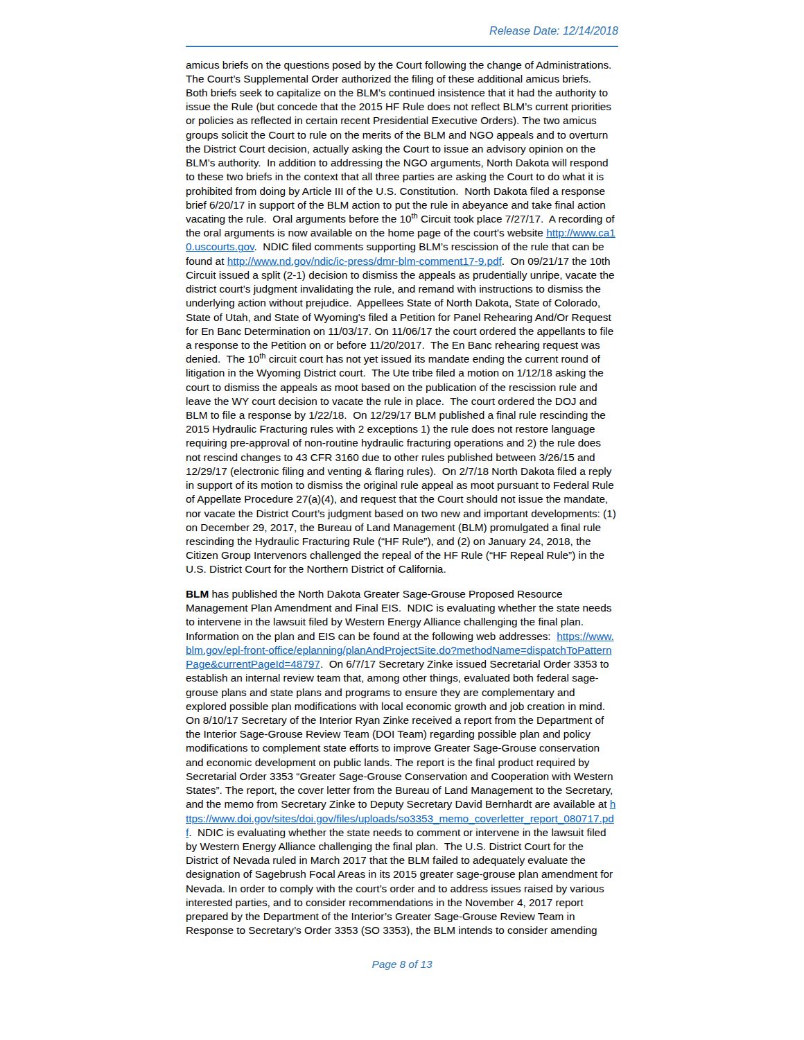Release Date: 12/14/2018
amicus briefs on the questions posed by the Court following the change of Administrations. The Court’s Supplemental Order authorized the filing of these additional amicus briefs. Both briefs seek to capitalize on the BLM’s continued insistence that it had the authority to issue the Rule (but concede that the 2015 HF Rule does not reflect BLM’s current priorities or policies as reflected in certain recent Presidential Executive Orders). The two amicus groups solicit the Court to rule on the merits of the BLM and NGO appeals and to overturn the District Court decision, actually asking the Court to issue an advisory opinion on the BLM’s authority. In addition to addressing the NGO arguments, North Dakota will respond to these two briefs in the context that all three parties are asking the Court to do what it is prohibited from doing by Article III of the U.S. Constitution. North Dakota filed a response brief 6/20/17 in support of the BLM action to put the rule in abeyance and take final action vacating the rule. Oral arguments before the 10th Circuit took place 7/27/17. A recording of the oral arguments is now available on the home page of the court's website http://www.ca10.uscourts.gov. NDIC filed comments supporting BLM’s rescission of the rule that can be found at http://www.nd.gov/ndic/ic-press/dmr-blm-comment17-9.pdf. On 09/21/17 the 10th Circuit issued a split (2-1) decision to dismiss the appeals as prudentially unripe, vacate the district court’s judgment invalidating the rule, and remand with instructions to dismiss the underlying action without prejudice. Appellees State of North Dakota, State of Colorado, State of Utah, and State of Wyoming's filed a Petition for Panel Rehearing And/Or Request for En Banc Determination on 11/03/17. On 11/06/17 the court ordered the appellants to file a response to the Petition on or before 11/20/2017. The En Banc rehearing request was denied. The 10th circuit court has not yet issued its mandate ending the current round of litigation in the Wyoming District court. The Ute tribe filed a motion on 1/12/18 asking the court to dismiss the appeals as moot based on the publication of the rescission rule and leave the WY court decision to vacate the rule in place. The court ordered the DOJ and BLM to file a response by 1/22/18. On 12/29/17 BLM published a final rule rescinding the 2015 Hydraulic Fracturing rules with 2 exceptions 1) the rule does not restore language requiring pre-approval of non-routine hydraulic fracturing operations and 2) the rule does not rescind changes to 43 CFR 3160 due to other rules published between 3/26/15 and 12/29/17 (electronic filing and venting & flaring rules). On 2/7/18 North Dakota filed a reply in support of its motion to dismiss the original rule appeal as moot pursuant to Federal Rule of Appellate Procedure 27(a)(4), and request that the Court should not issue the mandate, nor vacate the District Court’s judgment based on two new and important developments: (1) on December 29, 2017, the Bureau of Land Management (BLM) promulgated a final rule rescinding the Hydraulic Fracturing Rule (“HF Rule”), and (2) on January 24, 2018, the Citizen Group Intervenors challenged the repeal of the HF Rule (“HF Repeal Rule”) in the U.S. District Court for the Northern District of California.
BLM has published the North Dakota Greater Sage-Grouse Proposed Resource Management Plan Amendment and Final EIS. NDIC is evaluating whether the state needs to intervene in the lawsuit filed by Western Energy Alliance challenging the final plan. Information on the plan and EIS can be found at the following web addresses: https://www.blm.gov/epl-front-office/eplanning/planAndProjectSite.do?methodName=dispatchToPatternPage&currentPageId=48797. On 6/7/17 Secretary Zinke issued Secretarial Order 3353 to establish an internal review team that, among other things, evaluated both federal sage-grouse plans and state plans and programs to ensure they are complementary and explored possible plan modifications with local economic growth and job creation in mind. On 8/10/17 Secretary of the Interior Ryan Zinke received a report from the Department of the Interior Sage-Grouse Review Team (DOI Team) regarding possible plan and policy modifications to complement state efforts to improve Greater Sage-Grouse conservation and economic development on public lands. The report is the final product required by Secretarial Order 3353 “Greater Sage-Grouse Conservation and Cooperation with Western States”. The report, the cover letter from the Bureau of Land Management to the Secretary, and the memo from Secretary Zinke to Deputy Secretary David Bernhardt are available at https://www.doi.gov/sites/doi.gov/files/uploads/so3353_memo_coverletter_report_080717.pdf. NDIC is evaluating whether the state needs to comment or intervene in the lawsuit filed by Western Energy Alliance challenging the final plan. The U.S. District Court for the District of Nevada ruled in March 2017 that the BLM failed to adequately evaluate the designation of Sagebrush Focal Areas in its 2015 greater sage-grouse plan amendment for Nevada. In order to comply with the court’s order and to address issues raised by various interested parties, and to consider recommendations in the November 4, 2017 report prepared by the Department of the Interior’s Greater Sage-Grouse Review Team in Response to Secretary’s Order 3353 (SO 3353), the BLM intends to consider amending
Page 8 of 13